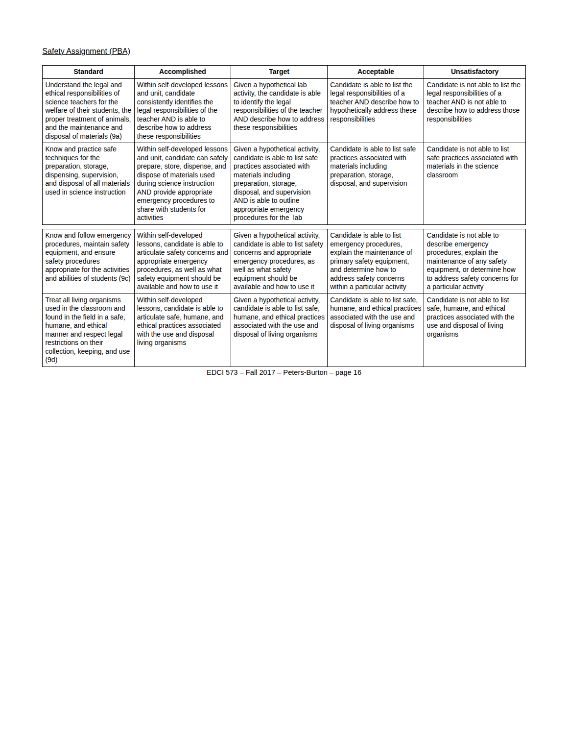Safety Assignment (PBA)
| Standard | Accomplished | Target | Acceptable | Unsatisfactory |
| --- | --- | --- | --- | --- |
| Understand the legal and ethical responsibilities of science teachers for the welfare of their students, the proper treatment of animals, and the maintenance and disposal of materials (9a) | Within self-developed lessons and unit, candidate consistently identifies the legal responsibilities of the teacher AND is able to describe how to address these responsibilities | Given a hypothetical lab activity, the candidate is able to identify the legal responsibilities of the teacher AND describe how to address these responsibilities | Candidate is able to list the legal responsibilities of a teacher AND describe how to hypothetically address these responsibilities | Candidate is not able to list the legal responsibilities of a teacher AND is not able to describe how to address those responsibilities |
| Know and practice safe techniques for the preparation, storage, dispensing, supervision, and disposal of all materials used in science instruction | Within self-developed lessons and unit, candidate can safely prepare, store, dispense, and dispose of materials used during science instruction AND provide appropriate emergency procedures to share with students for activities | Given a hypothetical activity, candidate is able to list safe practices associated with materials including preparation, storage, disposal, and supervision AND is able to outline appropriate emergency procedures for the lab | Candidate is able to list safe practices associated with materials including preparation, storage, disposal, and supervision | Candidate is not able to list safe practices associated with materials in the science classroom |
| Know and follow emergency procedures, maintain safety equipment, and ensure safety procedures appropriate for the activities and abilities of students (9c) | Within self-developed lessons, candidate is able to articulate safety concerns and appropriate emergency procedures, as well as what safety equipment should be available and how to use it | Given a hypothetical activity, candidate is able to list safety concerns and appropriate emergency procedures, as well as what safety equipment should be available and how to use it | Candidate is able to list emergency procedures, explain the maintenance of primary safety equipment, and determine how to address safety concerns within a particular activity | Candidate is not able to describe emergency procedures, explain the maintenance of any safety equipment, or determine how to address safety concerns for a particular activity |
| Treat all living organisms used in the classroom and found in the field in a safe, humane, and ethical manner and respect legal restrictions on their collection, keeping, and use (9d) | Within self-developed lessons, candidate is able to articulate safe, humane, and ethical practices associated with the use and disposal living organisms | Given a hypothetical activity, candidate is able to list safe, humane, and ethical practices associated with the use and disposal of living organisms | Candidate is able to list safe, humane, and ethical practices associated with the use and disposal of living organisms | Candidate is not able to list safe, humane, and ethical practices associated with the use and disposal of living organisms |
EDCI 573 – Fall 2017 – Peters-Burton – page 16